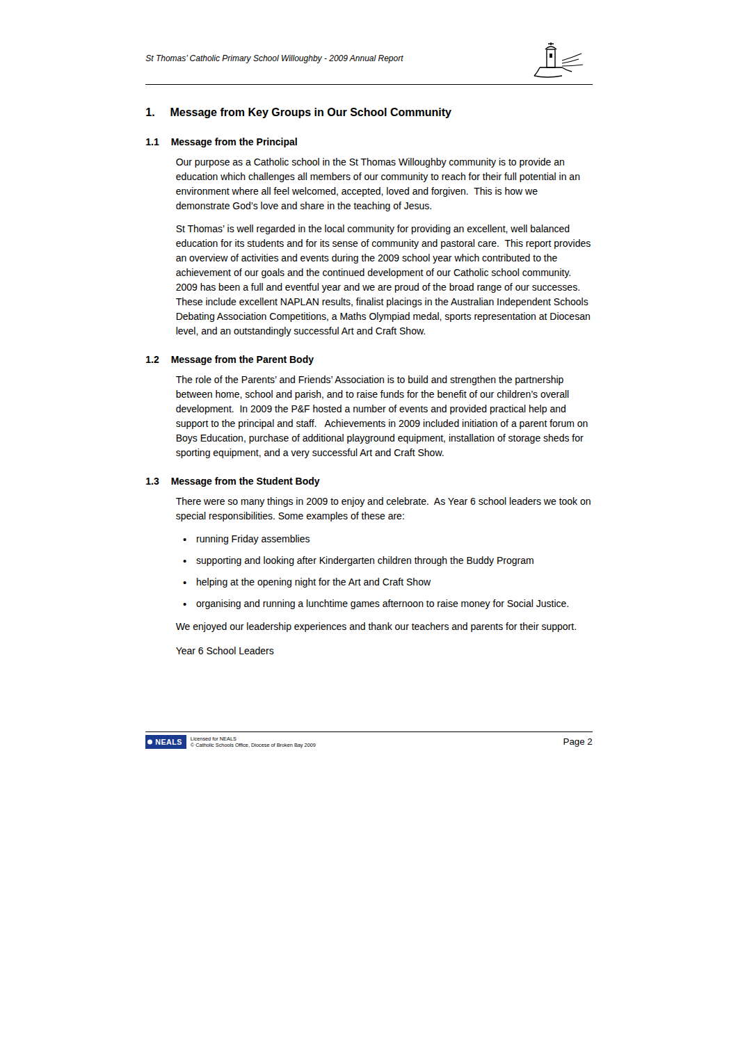St Thomas’ Catholic Primary School Willoughby - 2009 Annual Report
1. Message from Key Groups in Our School Community
1.1 Message from the Principal
Our purpose as a Catholic school in the St Thomas Willoughby community is to provide an education which challenges all members of our community to reach for their full potential in an environment where all feel welcomed, accepted, loved and forgiven. This is how we demonstrate God’s love and share in the teaching of Jesus.
St Thomas’ is well regarded in the local community for providing an excellent, well balanced education for its students and for its sense of community and pastoral care. This report provides an overview of activities and events during the 2009 school year which contributed to the achievement of our goals and the continued development of our Catholic school community. 2009 has been a full and eventful year and we are proud of the broad range of our successes. These include excellent NAPLAN results, finalist placings in the Australian Independent Schools Debating Association Competitions, a Maths Olympiad medal, sports representation at Diocesan level, and an outstandingly successful Art and Craft Show.
1.2 Message from the Parent Body
The role of the Parents’ and Friends’ Association is to build and strengthen the partnership between home, school and parish, and to raise funds for the benefit of our children’s overall development. In 2009 the P&F hosted a number of events and provided practical help and support to the principal and staff. Achievements in 2009 included initiation of a parent forum on Boys Education, purchase of additional playground equipment, installation of storage sheds for sporting equipment, and a very successful Art and Craft Show.
1.3 Message from the Student Body
There were so many things in 2009 to enjoy and celebrate. As Year 6 school leaders we took on special responsibilities. Some examples of these are:
running Friday assemblies
supporting and looking after Kindergarten children through the Buddy Program
helping at the opening night for the Art and Craft Show
organising and running a lunchtime games afternoon to raise money for Social Justice.
We enjoyed our leadership experiences and thank our teachers and parents for their support.
Year 6 School Leaders
NEALS Licensed for NEALS
© Catholic Schools Office, Diocese of Broken Bay 2009
Page 2